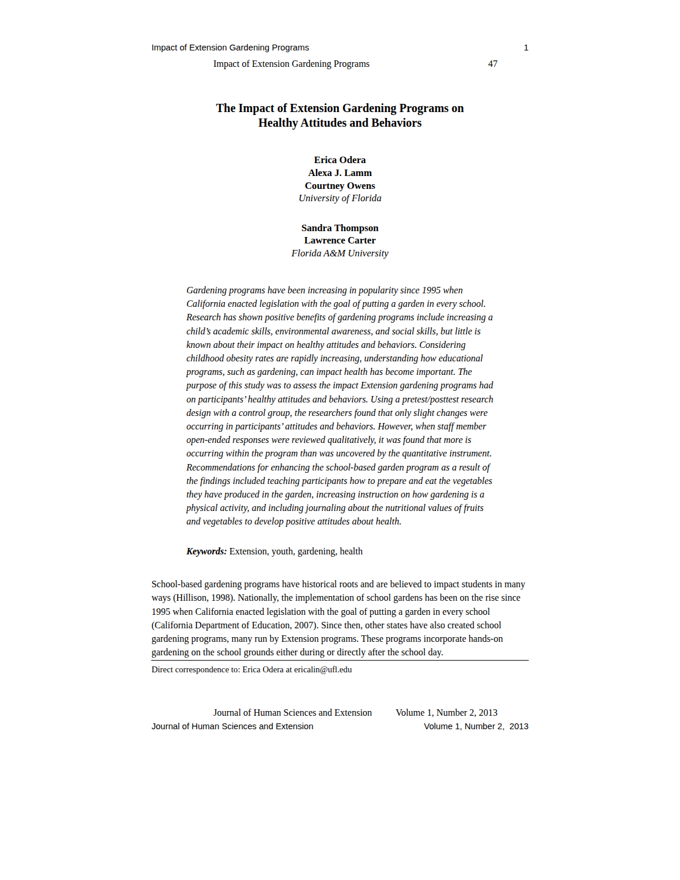Impact of Extension Gardening Programs 1
Impact of Extension Gardening Programs 47
The Impact of Extension Gardening Programs on
Healthy Attitudes and Behaviors
Erica Odera
Alexa J. Lamm
Courtney Owens
University of Florida
Sandra Thompson
Lawrence Carter
Florida A&M University
Gardening programs have been increasing in popularity since 1995 when California enacted legislation with the goal of putting a garden in every school. Research has shown positive benefits of gardening programs include increasing a child’s academic skills, environmental awareness, and social skills, but little is known about their impact on healthy attitudes and behaviors. Considering childhood obesity rates are rapidly increasing, understanding how educational programs, such as gardening, can impact health has become important. The purpose of this study was to assess the impact Extension gardening programs had on participants’ healthy attitudes and behaviors. Using a pretest/posttest research design with a control group, the researchers found that only slight changes were occurring in participants’ attitudes and behaviors. However, when staff member open-ended responses were reviewed qualitatively, it was found that more is occurring within the program than was uncovered by the quantitative instrument. Recommendations for enhancing the school-based garden program as a result of the findings included teaching participants how to prepare and eat the vegetables they have produced in the garden, increasing instruction on how gardening is a physical activity, and including journaling about the nutritional values of fruits and vegetables to develop positive attitudes about health.
Keywords: Extension, youth, gardening, health
School-based gardening programs have historical roots and are believed to impact students in many ways (Hillison, 1998). Nationally, the implementation of school gardens has been on the rise since 1995 when California enacted legislation with the goal of putting a garden in every school (California Department of Education, 2007). Since then, other states have also created school gardening programs, many run by Extension programs. These programs incorporate hands-on gardening on the school grounds either during or directly after the school day.
Direct correspondence to: Erica Odera at ericalin@ufl.edu
Journal of Human Sciences and Extension Volume 1, Number 2, 2013
Journal of Human Sciences and Extension Volume 1, Number 2, 2013